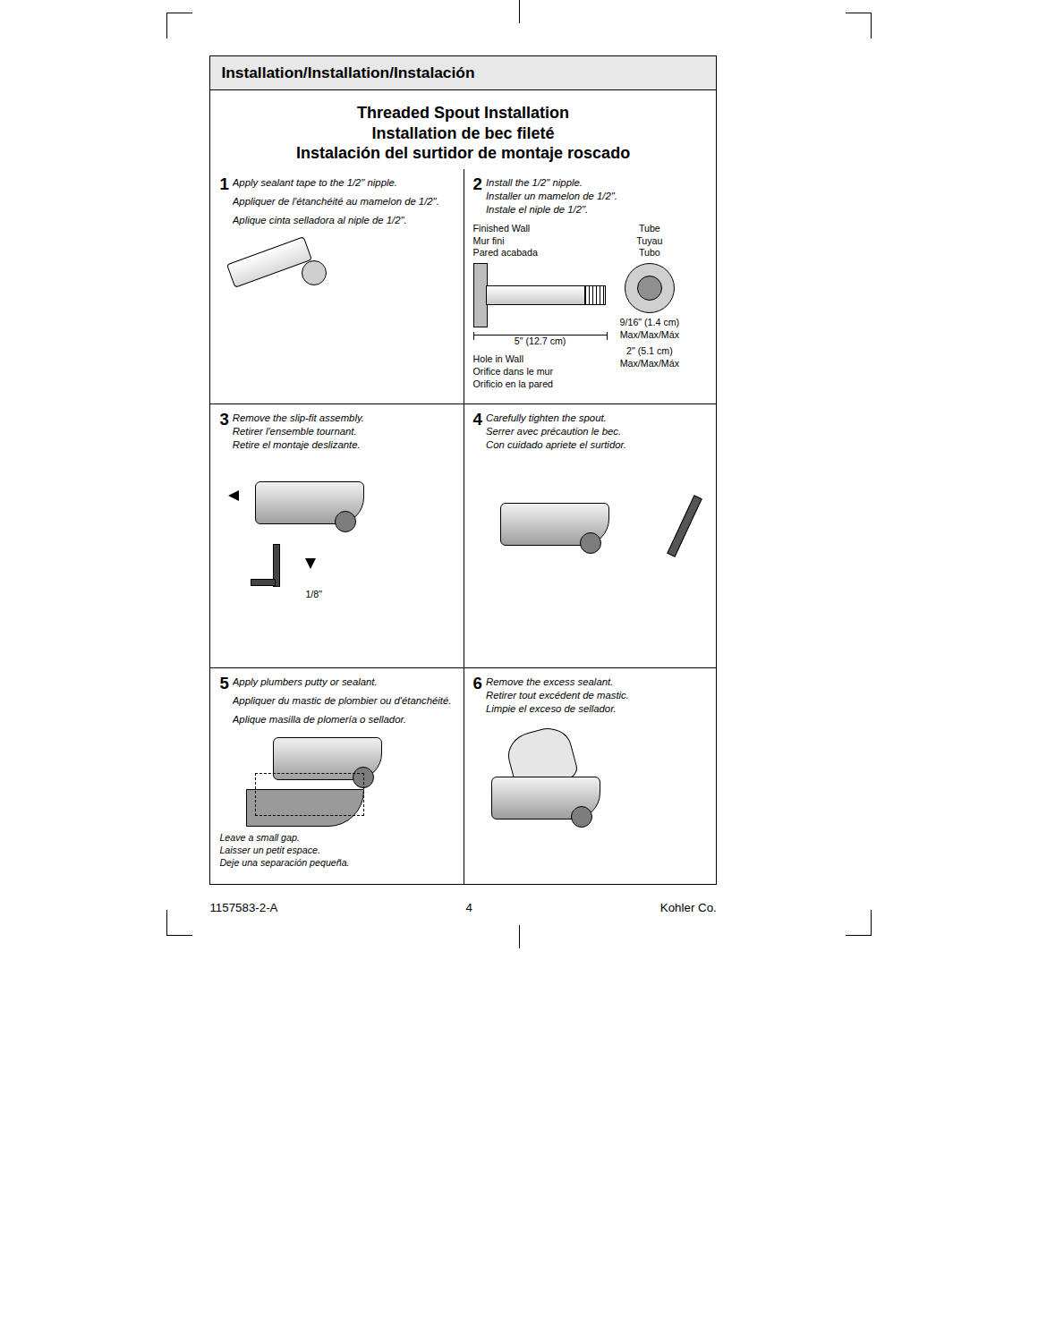Installation/Installation/Instalación
Threaded Spout Installation
Installation de bec fileté
Instalación del surtidor de montaje roscado
1
Apply sealant tape to the 1/2" nipple.
Appliquer de l'étanchéité au mamelon de 1/2".
Aplique cinta selladora al niple de 1/2".
2
Install the 1/2" nipple.
Installer un mamelon de 1/2".
Instale el niple de 1/2".
Finished Wall
Mur fini
Pared acabada
5" (12.7 cm)
Hole in Wall
Orifice dans le mur
Orificio en la pared
Tube
Tuyau
Tubo
9/16" (1.4 cm)
Max/Max/Máx
2" (5.1 cm)
Max/Max/Máx
3
Remove the slip-fit assembly.
Retirer l'ensemble tournant.
Retire el montaje deslizante.
1/8"
4
Carefully tighten the spout.
Serrer avec précaution le bec.
Con cuidado apriete el surtidor.
5
Apply plumbers putty or sealant.
Appliquer du mastic de plombier ou d'étanchéité.
Aplique masilla de plomería o sellador.
Leave a small gap.
Laisser un petit espace.
Deje una separación pequeña.
6
Remove the excess sealant.
Retirer tout excédent de mastic.
Limpie el exceso de sellador.
1157583-2-A
4
Kohler Co.